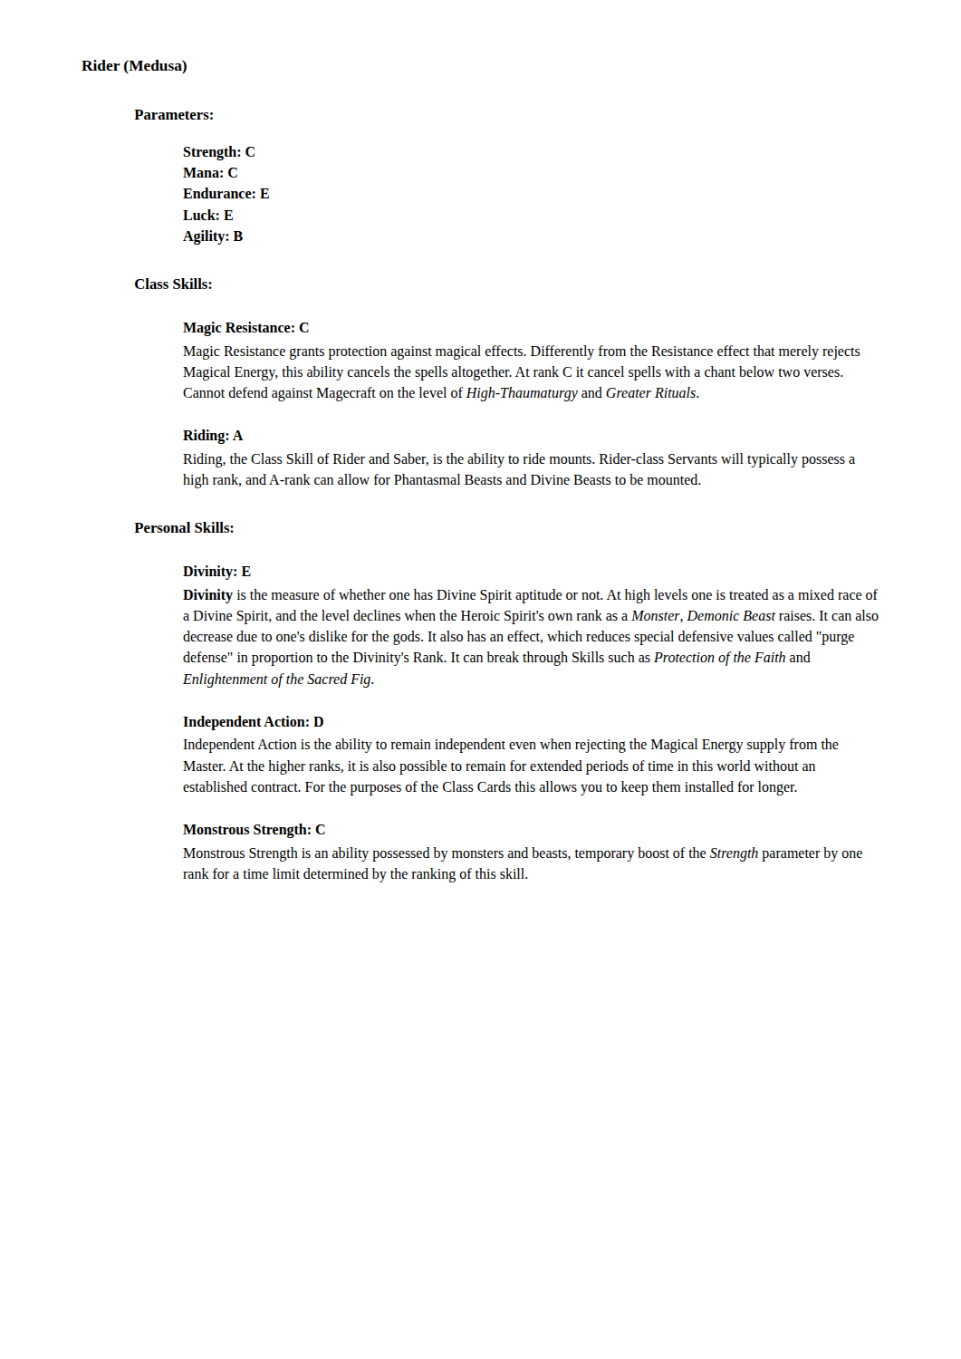Rider (Medusa)
Parameters:
Strength: C
Mana: C
Endurance: E
Luck: E
Agility: B
Class Skills:
Magic Resistance: C
Magic Resistance grants protection against magical effects. Differently from the Resistance effect that merely rejects Magical Energy, this ability cancels the spells altogether. At rank C it cancel spells with a chant below two verses. Cannot defend against Magecraft on the level of High-Thaumaturgy and Greater Rituals.
Riding: A
Riding, the Class Skill of Rider and Saber, is the ability to ride mounts. Rider-class Servants will typically possess a high rank, and A-rank can allow for Phantasmal Beasts and Divine Beasts to be mounted.
Personal Skills:
Divinity: E
Divinity is the measure of whether one has Divine Spirit aptitude or not. At high levels one is treated as a mixed race of a Divine Spirit, and the level declines when the Heroic Spirit's own rank as a Monster, Demonic Beast raises. It can also decrease due to one's dislike for the gods. It also has an effect, which reduces special defensive values called "purge defense" in proportion to the Divinity's Rank. It can break through Skills such as Protection of the Faith and Enlightenment of the Sacred Fig.
Independent Action: D
Independent Action is the ability to remain independent even when rejecting the Magical Energy supply from the Master. At the higher ranks, it is also possible to remain for extended periods of time in this world without an established contract. For the purposes of the Class Cards this allows you to keep them installed for longer.
Monstrous Strength: C
Monstrous Strength is an ability possessed by monsters and beasts, temporary boost of the Strength parameter by one rank for a time limit determined by the ranking of this skill.